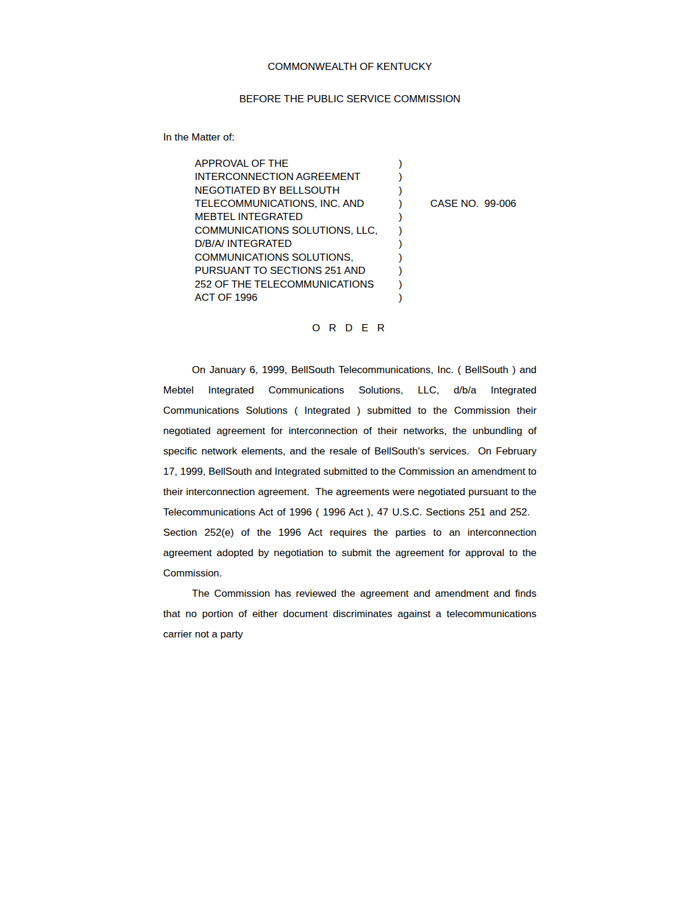COMMONWEALTH OF KENTUCKY
BEFORE THE PUBLIC SERVICE COMMISSION
In the Matter of:
| APPROVAL OF THE | ) | |
| INTERCONNECTION AGREEMENT | ) | |
| NEGOTIATED BY BELLSOUTH | ) | |
| TELECOMMUNICATIONS, INC. AND | ) | CASE NO. 99-006 |
| MEBTEL INTEGRATED | ) | |
| COMMUNICATIONS SOLUTIONS, LLC, | ) | |
| D/B/A/ INTEGRATED | ) | |
| COMMUNICATIONS SOLUTIONS, | ) | |
| PURSUANT TO SECTIONS 251 AND | ) | |
| 252 OF THE TELECOMMUNICATIONS | ) | |
| ACT OF 1996 | ) | |
O R D E R
On January 6, 1999, BellSouth Telecommunications, Inc. ( BellSouth ) and Mebtel Integrated Communications Solutions, LLC, d/b/a Integrated Communications Solutions ( Integrated ) submitted to the Commission their negotiated agreement for interconnection of their networks, the unbundling of specific network elements, and the resale of BellSouth's services. On February 17, 1999, BellSouth and Integrated submitted to the Commission an amendment to their interconnection agreement. The agreements were negotiated pursuant to the Telecommunications Act of 1996 ( 1996 Act ), 47 U.S.C. Sections 251 and 252. Section 252(e) of the 1996 Act requires the parties to an interconnection agreement adopted by negotiation to submit the agreement for approval to the Commission.
The Commission has reviewed the agreement and amendment and finds that no portion of either document discriminates against a telecommunications carrier not a party